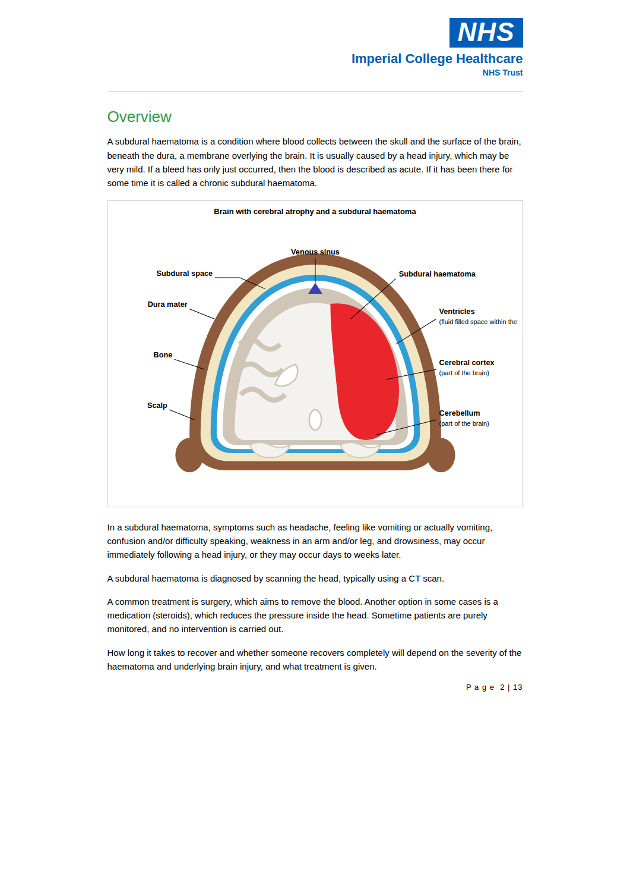NHS
Imperial College Healthcare
NHS Trust
Overview
A subdural haematoma is a condition where blood collects between the skull and the surface of the brain, beneath the dura, a membrane overlying the brain. It is usually caused by a head injury, which may be very mild. If a bleed has only just occurred, then the blood is described as acute. If it has been there for some time it is called a chronic subdural haematoma.
Brain with cerebral atrophy and a subdural haematoma
Venous sinus Subdural space Subdural haematoma Dura mater Bone Scalp Ventricles (fluid filled space within the brain) Cerebral cortex (part of the brain) Cerebellum (part of the brain)
In a subdural haematoma, symptoms such as headache, feeling like vomiting or actually vomiting, confusion and/or difficulty speaking, weakness in an arm and/or leg, and drowsiness, may occur immediately following a head injury, or they may occur days to weeks later.
A subdural haematoma is diagnosed by scanning the head, typically using a CT scan.
A common treatment is surgery, which aims to remove the blood. Another option in some cases is a medication (steroids), which reduces the pressure inside the head. Sometime patients are purely monitored, and no intervention is carried out.
How long it takes to recover and whether someone recovers completely will depend on the severity of the haematoma and underlying brain injury, and what treatment is given.
P a g e 2 | 13